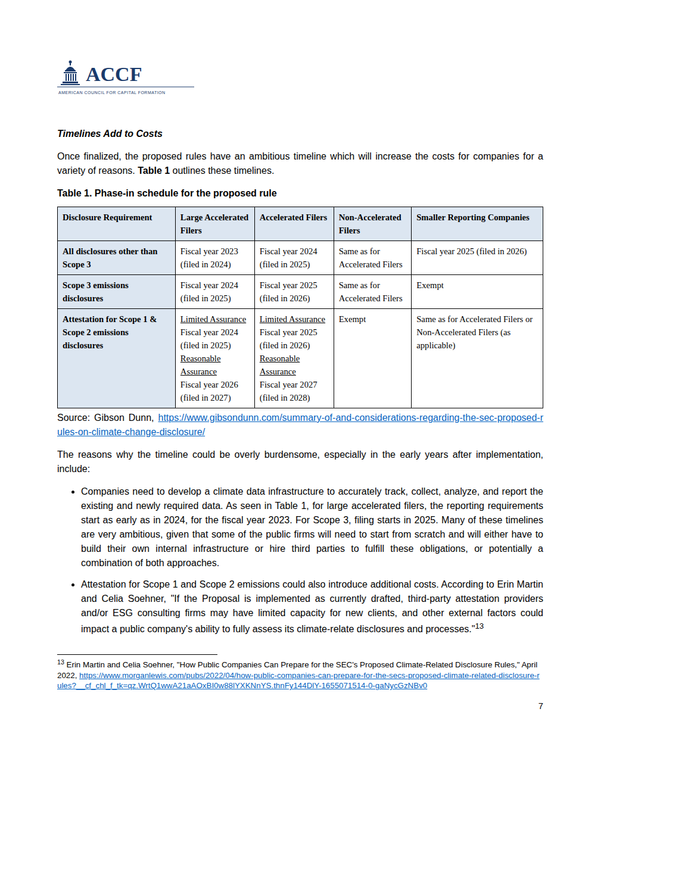ACCF AMERICAN COUNCIL FOR CAPITAL FORMATION
Timelines Add to Costs
Once finalized, the proposed rules have an ambitious timeline which will increase the costs for companies for a variety of reasons. Table 1 outlines these timelines.
Table 1. Phase-in schedule for the proposed rule
| Disclosure Requirement | Large Accelerated Filers | Accelerated Filers | Non-Accelerated Filers | Smaller Reporting Companies |
| --- | --- | --- | --- | --- |
| All disclosures other than Scope 3 | Fiscal year 2023 (filed in 2024) | Fiscal year 2024 (filed in 2025) | Same as for Accelerated Filers | Fiscal year 2025 (filed in 2026) |
| Scope 3 emissions disclosures | Fiscal year 2024 (filed in 2025) | Fiscal year 2025 (filed in 2026) | Same as for Accelerated Filers | Exempt |
| Attestation for Scope 1 & Scope 2 emissions disclosures | Limited Assurance Fiscal year 2024 (filed in 2025) Reasonable Assurance Fiscal year 2026 (filed in 2027) | Limited Assurance Fiscal year 2025 (filed in 2026) Reasonable Assurance Fiscal year 2027 (filed in 2028) | Exempt | Same as for Accelerated Filers or Non-Accelerated Filers (as applicable) |
Source: Gibson Dunn, https://www.gibsondunn.com/summary-of-and-considerations-regarding-the-sec-proposed-rules-on-climate-change-disclosure/
The reasons why the timeline could be overly burdensome, especially in the early years after implementation, include:
Companies need to develop a climate data infrastructure to accurately track, collect, analyze, and report the existing and newly required data. As seen in Table 1, for large accelerated filers, the reporting requirements start as early as in 2024, for the fiscal year 2023. For Scope 3, filing starts in 2025. Many of these timelines are very ambitious, given that some of the public firms will need to start from scratch and will either have to build their own internal infrastructure or hire third parties to fulfill these obligations, or potentially a combination of both approaches.
Attestation for Scope 1 and Scope 2 emissions could also introduce additional costs. According to Erin Martin and Celia Soehner, "If the Proposal is implemented as currently drafted, third-party attestation providers and/or ESG consulting firms may have limited capacity for new clients, and other external factors could impact a public company's ability to fully assess its climate-relate disclosures and processes."13
13 Erin Martin and Celia Soehner, "How Public Companies Can Prepare for the SEC's Proposed Climate-Related Disclosure Rules," April 2022, https://www.morganlewis.com/pubs/2022/04/how-public-companies-can-prepare-for-the-secs-proposed-climate-related-disclosure-rules?__cf_chl_f_tk=qz.WrtQ1wwA21aAOxBI0w88lYXKNnYS.thnFy144DlY-1655071514-0-gaNycGzNBv0
7